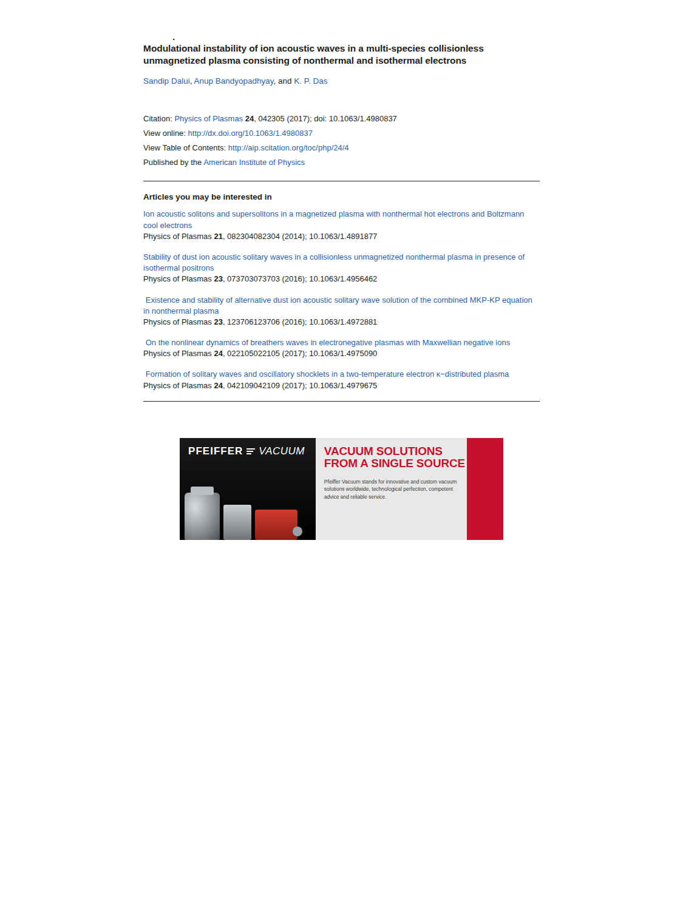.
Modulational instability of ion acoustic waves in a multi-species collisionless unmagnetized plasma consisting of nonthermal and isothermal electrons
Sandip Dalui, Anup Bandyopadhyay, and K. P. Das
Citation: Physics of Plasmas 24, 042305 (2017); doi: 10.1063/1.4980837
View online: http://dx.doi.org/10.1063/1.4980837
View Table of Contents: http://aip.scitation.org/toc/php/24/4
Published by the American Institute of Physics
Articles you may be interested in
Ion acoustic solitons and supersolitons in a magnetized plasma with nonthermal hot electrons and Boltzmann cool electrons
Physics of Plasmas 21, 082304082304 (2014); 10.1063/1.4891877
Stability of dust ion acoustic solitary waves in a collisionless unmagnetized nonthermal plasma in presence of isothermal positrons
Physics of Plasmas 23, 073703073703 (2016); 10.1063/1.4956462
Existence and stability of alternative dust ion acoustic solitary wave solution of the combined MKP-KP equation in nonthermal plasma
Physics of Plasmas 23, 123706123706 (2016); 10.1063/1.4972881
On the nonlinear dynamics of breathers waves in electronegative plasmas with Maxwellian negative ions
Physics of Plasmas 24, 022105022105 (2017); 10.1063/1.4975090
Formation of solitary waves and oscillatory shocklets in a two-temperature electron κ−distributed plasma
Physics of Plasmas 24, 042109042109 (2017); 10.1063/1.4979675
PFEIFFER VACUUM
VACUUM SOLUTIONS
FROM A SINGLE SOURCE
Pfeiffer Vacuum stands for innovative and custom vacuum solutions worldwide, technological perfection, competent advice and reliable service.